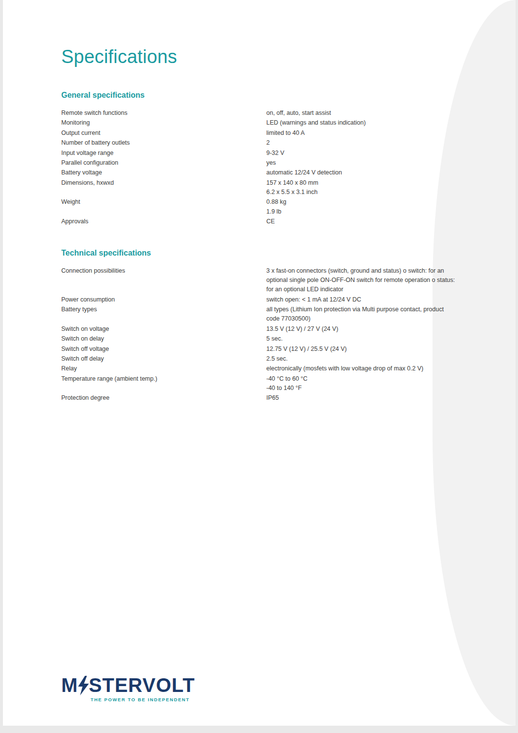Specifications
General specifications
| Remote switch functions | on, off, auto, start assist |
| Monitoring | LED (warnings and status indication) |
| Output current | limited to 40 A |
| Number of battery outlets | 2 |
| Input voltage range | 9-32 V |
| Parallel configuration | yes |
| Battery voltage | automatic 12/24 V detection |
| Dimensions, hxwxd | 157 x 140 x 80 mm 6.2 x 5.5 x 3.1 inch |
| Weight | 0.88 kg 1.9 lb |
| Approvals | CE |
Technical specifications
| Connection possibilities | 3 x fast-on connectors (switch, ground and status) o switch: for an optional single pole ON-OFF-ON switch for remote operation o status: for an optional LED indicator |
| Power consumption | switch open: < 1 mA at 12/24 V DC |
| Battery types | all types (Lithium Ion protection via Multi purpose contact, product code 77030500) |
| Switch on voltage | 13.5 V (12 V) / 27 V (24 V) |
| Switch on delay | 5 sec. |
| Switch off voltage | 12.75 V (12 V) / 25.5 V (24 V) |
| Switch off delay | 2.5 sec. |
| Relay | electronically (mosfets with low voltage drop of max 0.2 V) |
| Temperature range (ambient temp.) | -40 °C to 60 °C -40 to 140 °F |
| Protection degree | IP65 |
M STERVOLT
THE POWER TO BE INDEPENDENT